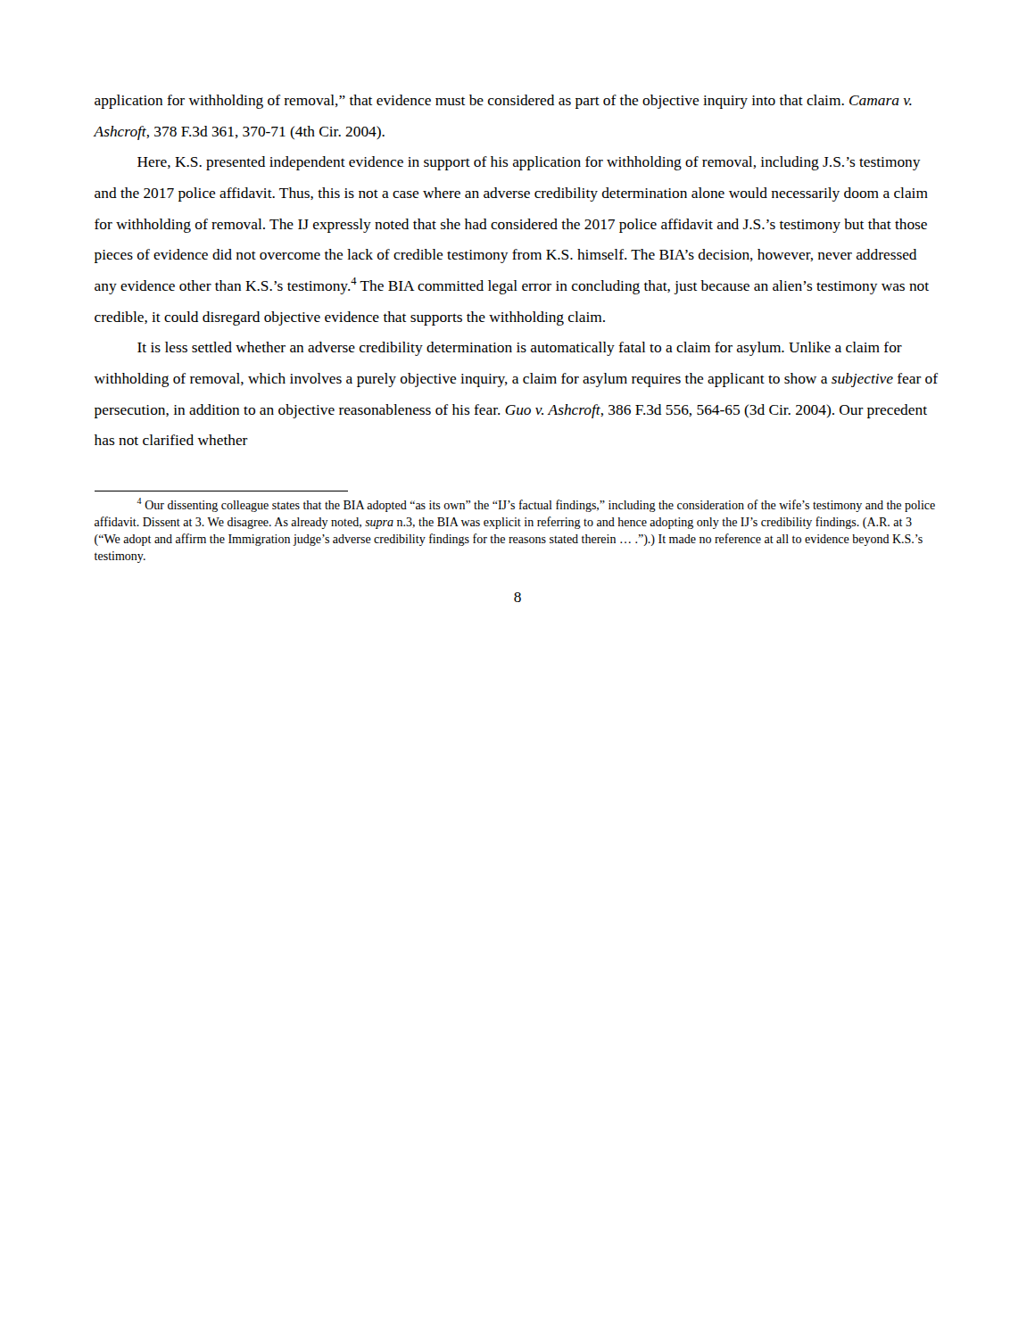application for withholding of removal,” that evidence must be considered as part of the objective inquiry into that claim. Camara v. Ashcroft, 378 F.3d 361, 370-71 (4th Cir. 2004).
Here, K.S. presented independent evidence in support of his application for withholding of removal, including J.S.’s testimony and the 2017 police affidavit. Thus, this is not a case where an adverse credibility determination alone would necessarily doom a claim for withholding of removal. The IJ expressly noted that she had considered the 2017 police affidavit and J.S.’s testimony but that those pieces of evidence did not overcome the lack of credible testimony from K.S. himself. The BIA’s decision, however, never addressed any evidence other than K.S.’s testimony.4 The BIA committed legal error in concluding that, just because an alien’s testimony was not credible, it could disregard objective evidence that supports the withholding claim.
It is less settled whether an adverse credibility determination is automatically fatal to a claim for asylum. Unlike a claim for withholding of removal, which involves a purely objective inquiry, a claim for asylum requires the applicant to show a subjective fear of persecution, in addition to an objective reasonableness of his fear. Guo v. Ashcroft, 386 F.3d 556, 564-65 (3d Cir. 2004). Our precedent has not clarified whether
4 Our dissenting colleague states that the BIA adopted “as its own” the “IJ’s factual findings,” including the consideration of the wife’s testimony and the police affidavit. Dissent at 3. We disagree. As already noted, supra n.3, the BIA was explicit in referring to and hence adopting only the IJ’s credibility findings. (A.R. at 3 (“We adopt and affirm the Immigration judge’s adverse credibility findings for the reasons stated therein … .”).) It made no reference at all to evidence beyond K.S.’s testimony.
8